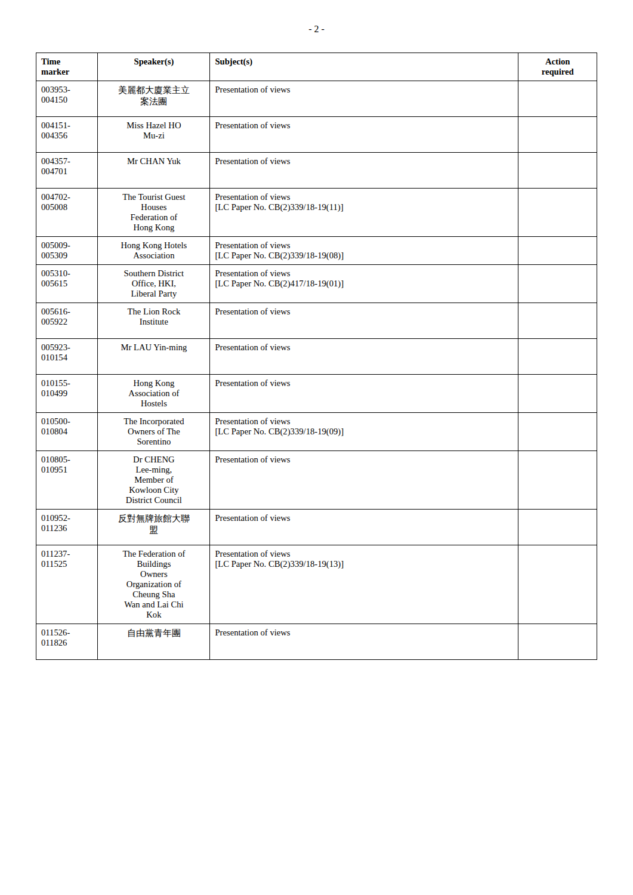- 2 -
| Time marker | Speaker(s) | Subject(s) | Action required |
| --- | --- | --- | --- |
| 003953- 004150 | 美麗都大廈業主立 案法團 | Presentation of views | |
| 004151- 004356 | Miss Hazel HO Mu-zi | Presentation of views | |
| 004357- 004701 | Mr CHAN Yuk | Presentation of views | |
| 004702- 005008 | The Tourist Guest Houses Federation of Hong Kong | Presentation of views [LC Paper No. CB(2)339/18-19(11)] | |
| 005009- 005309 | Hong Kong Hotels Association | Presentation of views [LC Paper No. CB(2)339/18-19(08)] | |
| 005310- 005615 | Southern District Office, HKI, Liberal Party | Presentation of views [LC Paper No. CB(2)417/18-19(01)] | |
| 005616- 005922 | The Lion Rock Institute | Presentation of views | |
| 005923- 010154 | Mr LAU Yin-ming | Presentation of views | |
| 010155- 010499 | Hong Kong Association of Hostels | Presentation of views | |
| 010500- 010804 | The Incorporated Owners of The Sorentino | Presentation of views [LC Paper No. CB(2)339/18-19(09)] | |
| 010805- 010951 | Dr CHENG Lee-ming, Member of Kowloon City District Council | Presentation of views | |
| 010952- 011236 | 反對無牌旅館大聯 盟 | Presentation of views | |
| 011237- 011525 | The Federation of Buildings Owners Organization of Cheung Sha Wan and Lai Chi Kok | Presentation of views [LC Paper No. CB(2)339/18-19(13)] | |
| 011526- 011826 | 自由黨青年團 | Presentation of views | |